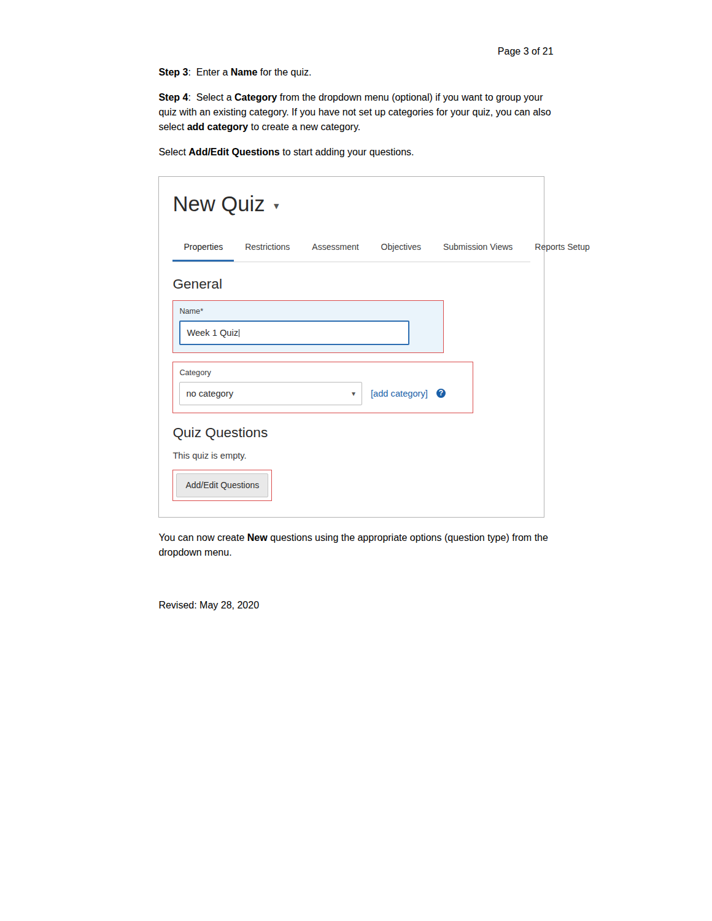Page 3 of 21
Step 3: Enter a Name for the quiz.
Step 4: Select a Category from the dropdown menu (optional) if you want to group your quiz with an existing category. If you have not set up categories for your quiz, you can also select add category to create a new category.
Select Add/Edit Questions to start adding your questions.
New Quiz ▾
Properties
Restrictions
Assessment
Objectives
Submission Views
Reports Setup
General
Name*
Week 1 Quiz
Category
no category▾
[add category] ?
Quiz Questions
This quiz is empty.
Add/Edit Questions
You can now create New questions using the appropriate options (question type) from the dropdown menu.
Revised: May 28, 2020